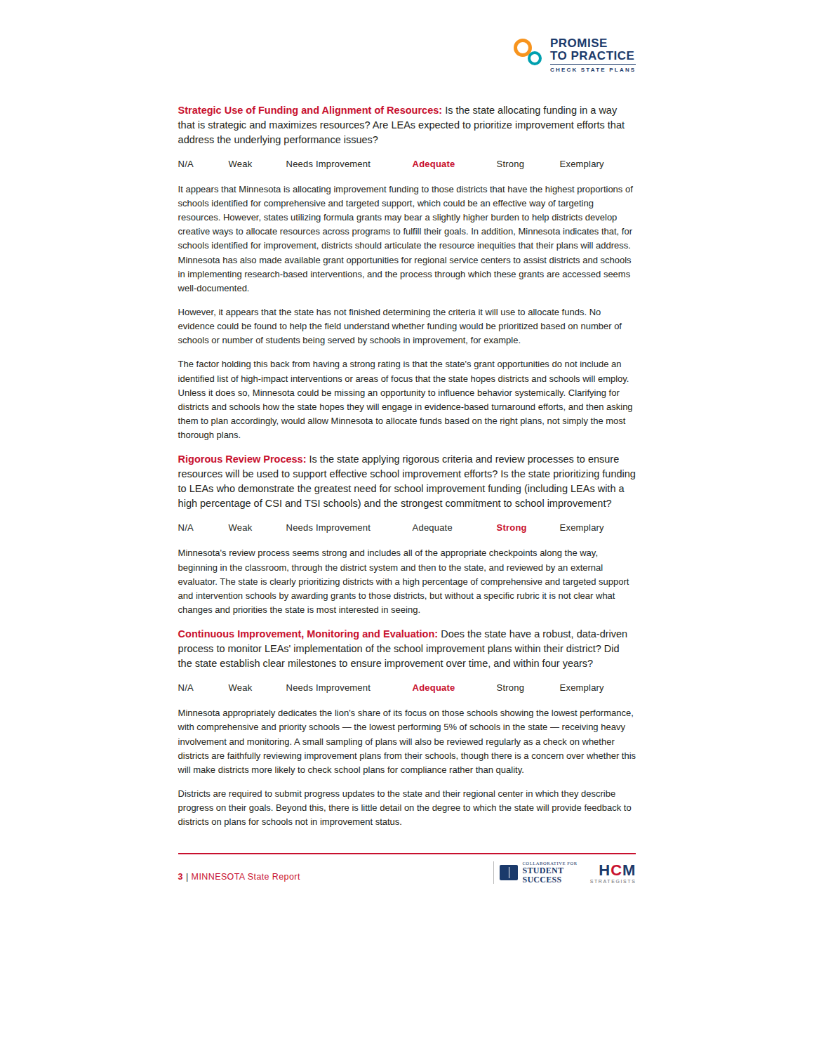PROMISE
TO PRACTICE
CHECK STATE PLANS
Strategic Use of Funding and Alignment of Resources: Is the state allocating funding in a way that is strategic and maximizes resources? Are LEAs expected to prioritize improvement efforts that address the underlying performance issues?
N/A Weak Needs Improvement Adequate Strong Exemplary
It appears that Minnesota is allocating improvement funding to those districts that have the highest proportions of schools identified for comprehensive and targeted support, which could be an effective way of targeting resources. However, states utilizing formula grants may bear a slightly higher burden to help districts develop creative ways to allocate resources across programs to fulfill their goals. In addition, Minnesota indicates that, for schools identified for improvement, districts should articulate the resource inequities that their plans will address. Minnesota has also made available grant opportunities for regional service centers to assist districts and schools in implementing research-based interventions, and the process through which these grants are accessed seems well-documented.
However, it appears that the state has not finished determining the criteria it will use to allocate funds. No evidence could be found to help the field understand whether funding would be prioritized based on number of schools or number of students being served by schools in improvement, for example.
The factor holding this back from having a strong rating is that the state's grant opportunities do not include an identified list of high-impact interventions or areas of focus that the state hopes districts and schools will employ. Unless it does so, Minnesota could be missing an opportunity to influence behavior systemically. Clarifying for districts and schools how the state hopes they will engage in evidence-based turnaround efforts, and then asking them to plan accordingly, would allow Minnesota to allocate funds based on the right plans, not simply the most thorough plans.
Rigorous Review Process: Is the state applying rigorous criteria and review processes to ensure resources will be used to support effective school improvement efforts? Is the state prioritizing funding to LEAs who demonstrate the greatest need for school improvement funding (including LEAs with a high percentage of CSI and TSI schools) and the strongest commitment to school improvement?
N/A Weak Needs Improvement Adequate Strong Exemplary
Minnesota's review process seems strong and includes all of the appropriate checkpoints along the way, beginning in the classroom, through the district system and then to the state, and reviewed by an external evaluator. The state is clearly prioritizing districts with a high percentage of comprehensive and targeted support and intervention schools by awarding grants to those districts, but without a specific rubric it is not clear what changes and priorities the state is most interested in seeing.
Continuous Improvement, Monitoring and Evaluation: Does the state have a robust, data-driven process to monitor LEAs' implementation of the school improvement plans within their district? Did the state establish clear milestones to ensure improvement over time, and within four years?
N/A Weak Needs Improvement Adequate Strong Exemplary
Minnesota appropriately dedicates the lion's share of its focus on those schools showing the lowest performance, with comprehensive and priority schools — the lowest performing 5% of schools in the state — receiving heavy involvement and monitoring. A small sampling of plans will also be reviewed regularly as a check on whether districts are faithfully reviewing improvement plans from their schools, though there is a concern over whether this will make districts more likely to check school plans for compliance rather than quality.
Districts are required to submit progress updates to the state and their regional center in which they describe progress on their goals. Beyond this, there is little detail on the degree to which the state will provide feedback to districts on plans for schools not in improvement status.
3|MINNESOTA State Report
Collaborative for
STUDENT
SUCCESS
HCM
STRATEGISTS